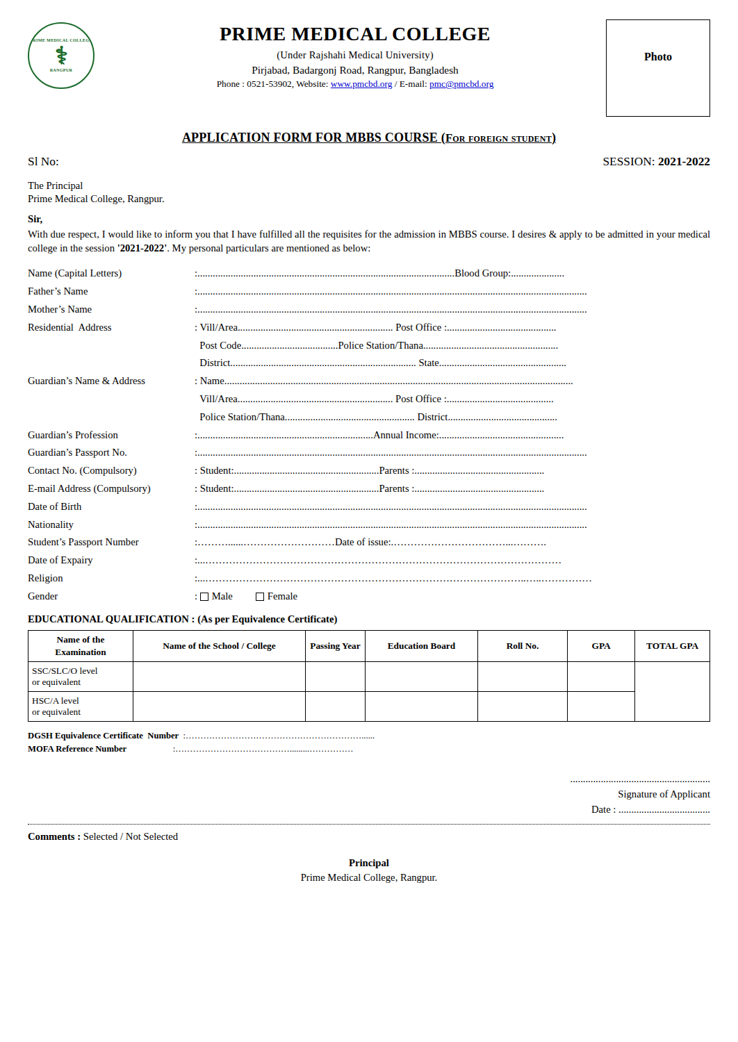PRIME MEDICAL COLLEGE
⚕
RANGPUR
PRIME MEDICAL COLLEGE
(Under Rajshahi Medical University)
Pirjabad, Badargonj Road, Rangpur, Bangladesh
Phone : 0521-53902, Website: www.pmcbd.org / E-mail: pmc@pmcbd.org
Photo
APPLICATION FORM FOR MBBS COURSE (For foreign student)
Sl No:
SESSION: 2021-2022
The Principal
Prime Medical College, Rangpur.
Sir,
With due respect, I would like to inform you that I have fulfilled all the requisites for the admission in MBBS course. I desires & apply to be admitted in your medical college in the session '2021-2022'. My personal particulars are mentioned as below:
| Name (Capital Letters) | : ..................................................................................................... Blood Group: ..................... |
| Father’s Name | : ......................................................................................................................................................... |
| Mother’s Name | : ......................................................................................................................................................... |
| Residential Address | : Vill/Area ............................................................. Post Office : ........................................... |
| | Post Code ...................................... Police Station/Thana ..................................................... |
| | District ......................................................................... State .................................................. |
| Guardian’s Name & Address | : Name ......................................................................................................................................... |
| | Vill/Area ............................................................. Post Office : .......................................... |
| | Police Station/Thana ................................................... District ........................................... |
| Guardian’s Profession | : ..................................................................... Annual Income: ................................................. |
| Guardian’s Passport No. | : ......................................................................................................................................................... |
| Contact No. (Compulsory) | : Student: ......................................................... Parents : ................................................... |
| E-mail Address (Compulsory) | : Student: ......................................................... Parents : ................................................... |
| Date of Birth | : ......................................................................................................................................................... |
| Nationality | : ......................................................................................................................................................... |
| Student’s Passport Number | :………......………………………Date of issue:.……………………………...………. |
| Date of Expairy | :...…………………………………………………………………………………………… |
| Religion | :...…………………………………………………………………………………..…..…………… |
| Gender | : Male Female |
EDUCATIONAL QUALIFICATION : (As per Equivalence Certificate)
| Name of the Examination | Name of the School / College | Passing Year | Education Board | Roll No. | GPA | TOTAL GPA |
| --- | --- | --- | --- | --- | --- | --- |
| SSC/SLC/O level or equivalent | | | | | | |
| HSC/A level or equivalent | | | | | |
DGSH Equivalence Certificate Number :……………………………………………………......
MOFA Reference Number :………………………………….........……………
.......................................................
Signature of Applicant
Date : ....................................
Comments : Selected / Not Selected
Principal
Prime Medical College, Rangpur.